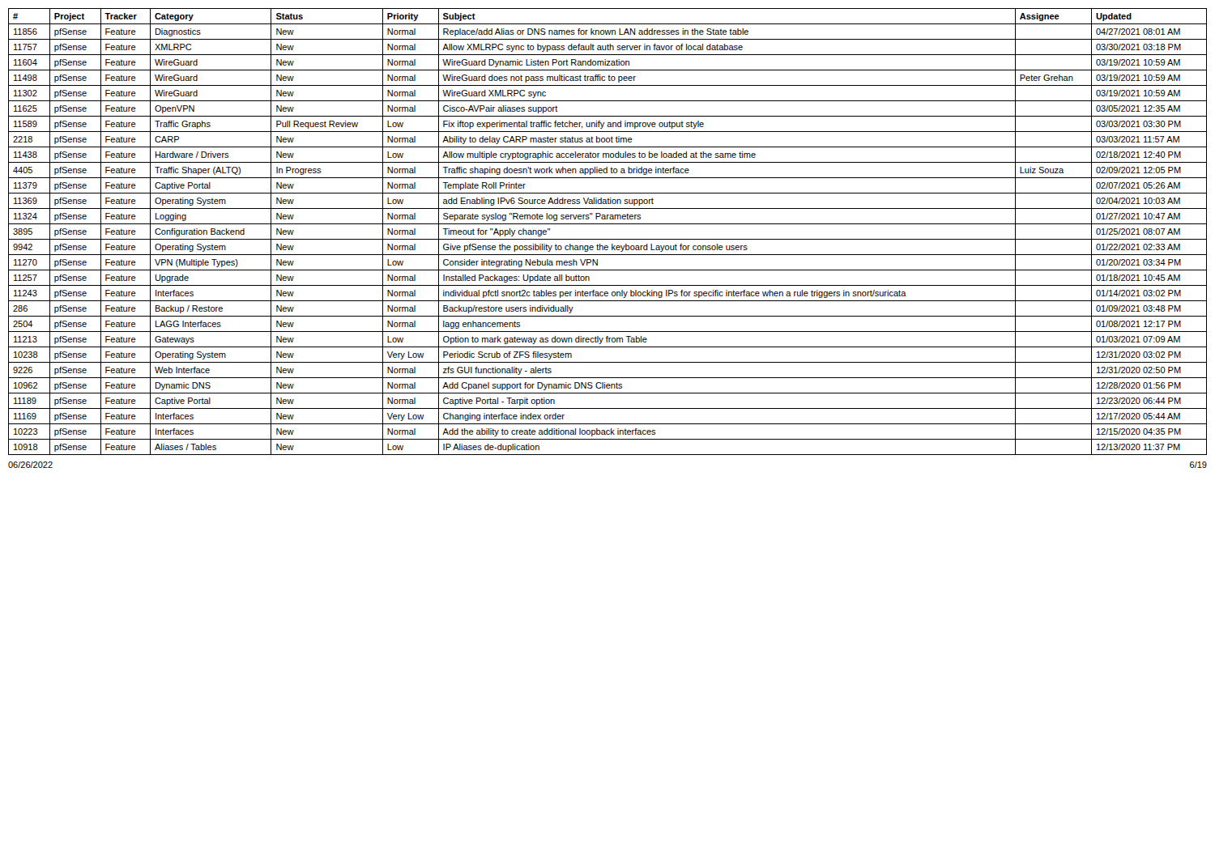| # | Project | Tracker | Category | Status | Priority | Subject | Assignee | Updated |
| --- | --- | --- | --- | --- | --- | --- | --- | --- |
| 11856 | pfSense | Feature | Diagnostics | New | Normal | Replace/add Alias or DNS names for known LAN addresses in the State table | | 04/27/2021 08:01 AM |
| 11757 | pfSense | Feature | XMLRPC | New | Normal | Allow XMLRPC sync to bypass default auth server in favor of local database | | 03/30/2021 03:18 PM |
| 11604 | pfSense | Feature | WireGuard | New | Normal | WireGuard Dynamic Listen Port Randomization | | 03/19/2021 10:59 AM |
| 11498 | pfSense | Feature | WireGuard | New | Normal | WireGuard does not pass multicast traffic to peer | Peter Grehan | 03/19/2021 10:59 AM |
| 11302 | pfSense | Feature | WireGuard | New | Normal | WireGuard XMLRPC sync | | 03/19/2021 10:59 AM |
| 11625 | pfSense | Feature | OpenVPN | New | Normal | Cisco-AVPair aliases support | | 03/05/2021 12:35 AM |
| 11589 | pfSense | Feature | Traffic Graphs | Pull Request Review | Low | Fix iftop experimental traffic fetcher, unify and improve output style | | 03/03/2021 03:30 PM |
| 2218 | pfSense | Feature | CARP | New | Normal | Ability to delay CARP master status at boot time | | 03/03/2021 11:57 AM |
| 11438 | pfSense | Feature | Hardware / Drivers | New | Low | Allow multiple cryptographic accelerator modules to be loaded at the same time | | 02/18/2021 12:40 PM |
| 4405 | pfSense | Feature | Traffic Shaper (ALTQ) | In Progress | Normal | Traffic shaping doesn't work when applied to a bridge interface | Luiz Souza | 02/09/2021 12:05 PM |
| 11379 | pfSense | Feature | Captive Portal | New | Normal | Template Roll Printer | | 02/07/2021 05:26 AM |
| 11369 | pfSense | Feature | Operating System | New | Low | add Enabling IPv6 Source Address Validation support | | 02/04/2021 10:03 AM |
| 11324 | pfSense | Feature | Logging | New | Normal | Separate syslog "Remote log servers" Parameters | | 01/27/2021 10:47 AM |
| 3895 | pfSense | Feature | Configuration Backend | New | Normal | Timeout for "Apply change" | | 01/25/2021 08:07 AM |
| 9942 | pfSense | Feature | Operating System | New | Normal | Give pfSense the possibility to change the keyboard Layout for console users | | 01/22/2021 02:33 AM |
| 11270 | pfSense | Feature | VPN (Multiple Types) | New | Low | Consider integrating Nebula mesh VPN | | 01/20/2021 03:34 PM |
| 11257 | pfSense | Feature | Upgrade | New | Normal | Installed Packages: Update all button | | 01/18/2021 10:45 AM |
| 11243 | pfSense | Feature | Interfaces | New | Normal | individual pfctl snort2c tables per interface only blocking IPs for specific interface when a rule triggers in snort/suricata | | 01/14/2021 03:02 PM |
| 286 | pfSense | Feature | Backup / Restore | New | Normal | Backup/restore users individually | | 01/09/2021 03:48 PM |
| 2504 | pfSense | Feature | LAGG Interfaces | New | Normal | lagg enhancements | | 01/08/2021 12:17 PM |
| 11213 | pfSense | Feature | Gateways | New | Low | Option to mark gateway as down directly from Table | | 01/03/2021 07:09 AM |
| 10238 | pfSense | Feature | Operating System | New | Very Low | Periodic Scrub of ZFS filesystem | | 12/31/2020 03:02 PM |
| 9226 | pfSense | Feature | Web Interface | New | Normal | zfs GUI functionality - alerts | | 12/31/2020 02:50 PM |
| 10962 | pfSense | Feature | Dynamic DNS | New | Normal | Add Cpanel support for Dynamic DNS Clients | | 12/28/2020 01:56 PM |
| 11189 | pfSense | Feature | Captive Portal | New | Normal | Captive Portal - Tarpit option | | 12/23/2020 06:44 PM |
| 11169 | pfSense | Feature | Interfaces | New | Very Low | Changing interface index order | | 12/17/2020 05:44 AM |
| 10223 | pfSense | Feature | Interfaces | New | Normal | Add the ability to create additional loopback interfaces | | 12/15/2020 04:35 PM |
| 10918 | pfSense | Feature | Aliases / Tables | New | Low | IP Aliases de-duplication | | 12/13/2020 11:37 PM |
06/26/2022 6/19